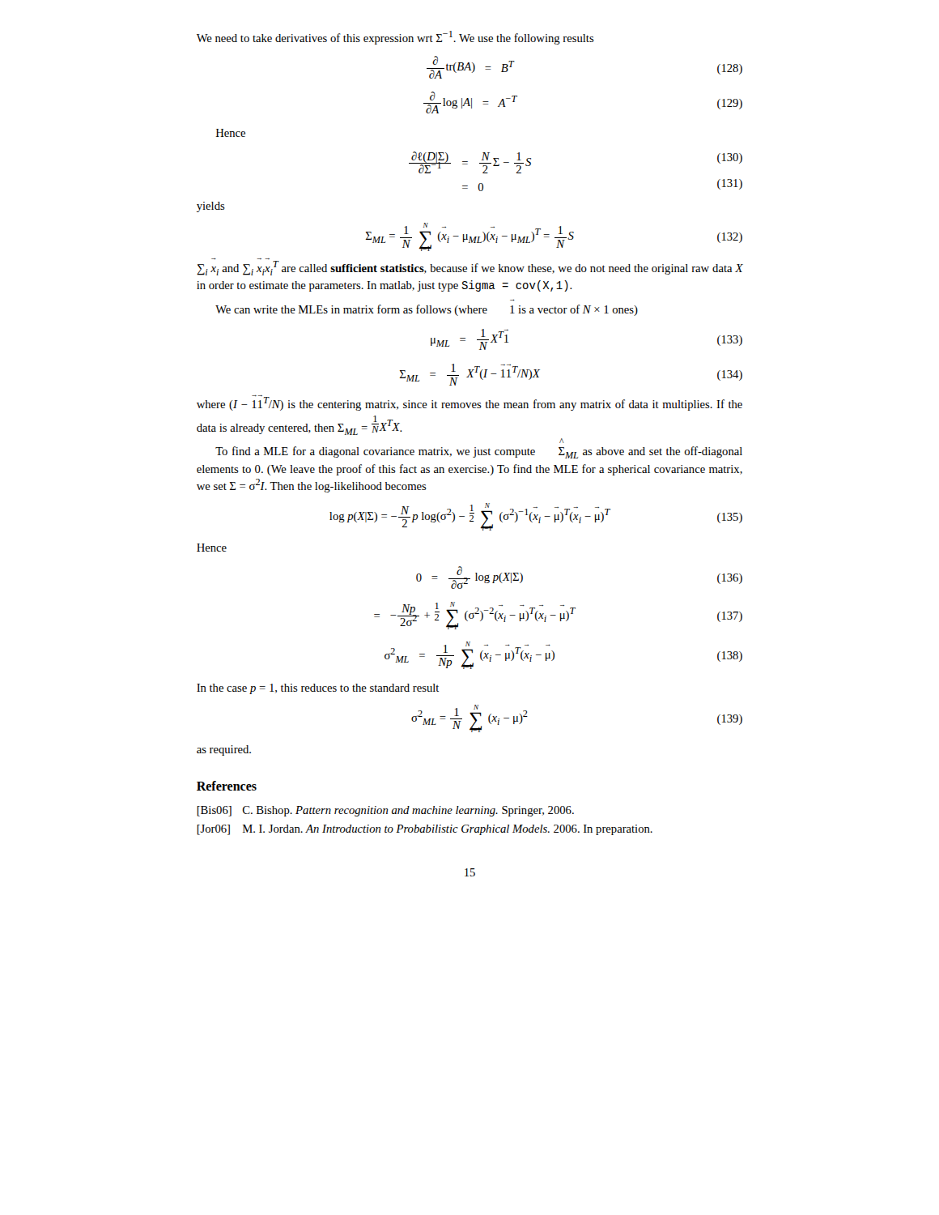We need to take derivatives of this expression wrt Σ−1. We use the following results
| ∂ ∂ A tr( BA ) | = | B T |
(128)
| ∂ ∂ A log / A / | = | A − T |
(129)
Hence
| ∂ℓ( D /Σ) ∂Σ −1 | = | N 2 Σ − 1 2 S |
| | = | 0 |
(130)
(131)
yields
ΣML = 1 N N∑i=1 (xi − μML)(xi − μML)T = 1 N S
(132)
∑i xi and ∑i xixiT are called sufficient statistics, because if we know these, we do not need the original raw data X in order to estimate the parameters. In matlab, just type Sigma = cov(X,1).
We can write the MLEs in matrix form as follows (where 1 is a vector of N × 1 ones)
| μ ML | = | 1 N X T 1 |
(133)
| Σ ML | = | 1 N X T ( I − 1 1 T / N ) X |
(134)
where (I − 11T/N) is the centering matrix, since it removes the mean from any matrix of data it multiplies. If the data is already centered, then ΣML = 1 N XTX.
To find a MLE for a diagonal covariance matrix, we just compute ΣML as above and set the off-diagonal elements to 0. (We leave the proof of this fact as an exercise.) To find the MLE for a spherical covariance matrix, we set Σ = σ2I. Then the log-likelihood becomes
log p(X|Σ) = −N 2 p log(σ2) − 12 N∑i=1 (σ2)−1(xi − μ)T(xi − μ)T
(135)
Hence
| 0 | = | ∂ ∂σ 2 log p ( X /Σ) |
(136)
| | = | − Np 2σ 2 + 1 2 N ∑ i =1 (σ 2 ) −2 ( x i − μ ) T ( x i − μ ) T |
(137)
| σ 2 ML | = | 1 Np N ∑ i =1 ( x i − μ ) T ( x i − μ ) |
(138)
In the case p = 1, this reduces to the standard result
σ2ML = 1 N N∑i=1 (xi − μ)2
(139)
as required.
References
[Bis06] C. Bishop. Pattern recognition and machine learning. Springer, 2006.
[Jor06] M. I. Jordan. An Introduction to Probabilistic Graphical Models. 2006. In preparation.
15